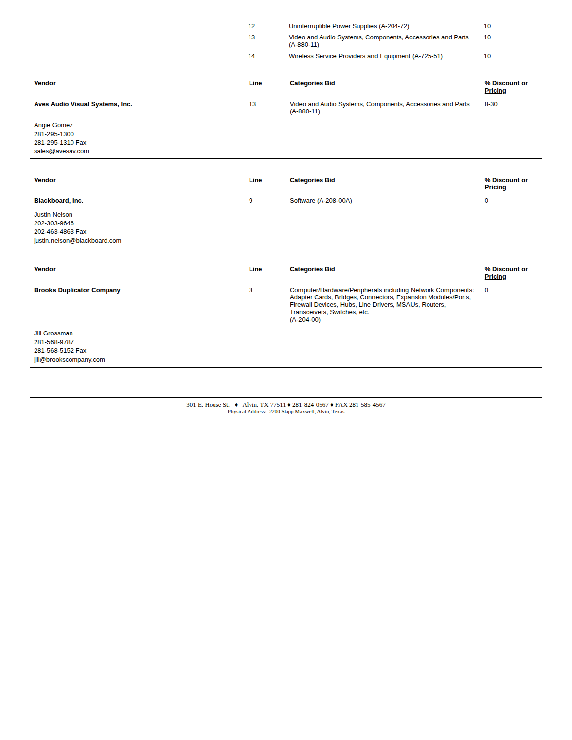| | 12 | Uninterruptible Power Supplies (A-204-72) | 10 |
| | 13 | Video and Audio Systems, Components, Accessories and Parts (A-880-11) | 10 |
| | 14 | Wireless Service Providers and Equipment (A-725-51) | 10 |
| Vendor | Line | Categories Bid | % Discount or Pricing |
| --- | --- | --- | --- |
| Aves Audio Visual Systems, Inc. | 13 | Video and Audio Systems, Components, Accessories and Parts (A-880-11) | 8-30 |
| Angie Gomez 281-295-1300 281-295-1310 Fax sales@avesav.com | | | |
| Vendor | Line | Categories Bid | % Discount or Pricing |
| --- | --- | --- | --- |
| Blackboard, Inc. | 9 | Software (A-208-00A) | 0 |
| Justin Nelson 202-303-9646 202-463-4863 Fax justin.nelson@blackboard.com | | | |
| Vendor | Line | Categories Bid | % Discount or Pricing |
| --- | --- | --- | --- |
| Brooks Duplicator Company | 3 | Computer/Hardware/Peripherals including Network Components: Adapter Cards, Bridges, Connectors, Expansion Modules/Ports, Firewall Devices, Hubs, Line Drivers, MSAUs, Routers, Transceivers, Switches, etc. (A-204-00) | 0 |
| Jill Grossman 281-568-9787 281-568-5152 Fax jill@brookscompany.com | | | |
301 E. House St. ♦ Alvin, TX 77511 ♦ 281-824-0567 ♦ FAX 281-585-4567
Physical Address: 2200 Stapp Maxwell, Alvin, Texas